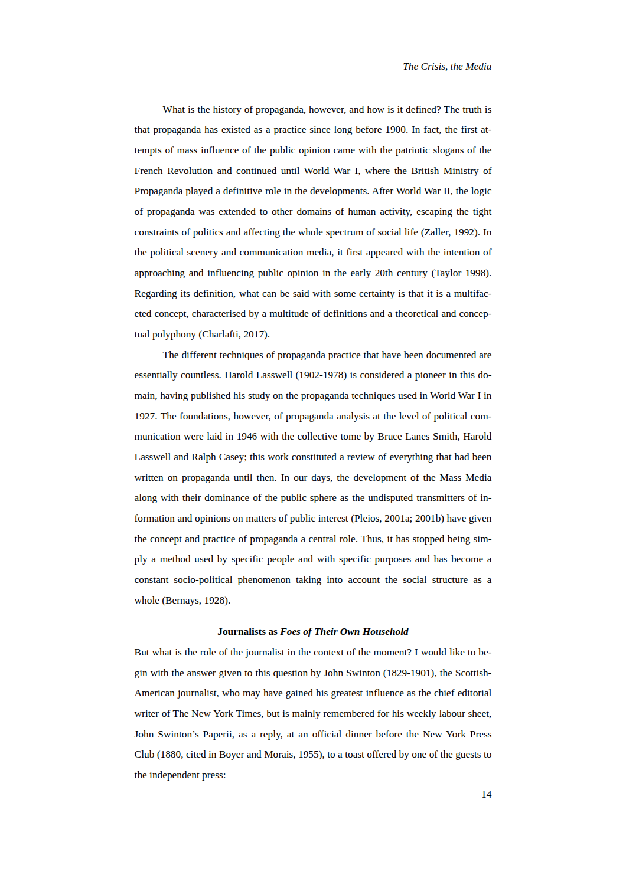The Crisis, the Media
What is the history of propaganda, however, and how is it defined? The truth is that propaganda has existed as a practice since long before 1900. In fact, the first attempts of mass influence of the public opinion came with the patriotic slogans of the French Revolution and continued until World War I, where the British Ministry of Propaganda played a definitive role in the developments. After World War II, the logic of propaganda was extended to other domains of human activity, escaping the tight constraints of politics and affecting the whole spectrum of social life (Zaller, 1992). In the political scenery and communication media, it first appeared with the intention of approaching and influencing public opinion in the early 20th century (Taylor 1998). Regarding its definition, what can be said with some certainty is that it is a multifaceted concept, characterised by a multitude of definitions and a theoretical and conceptual polyphony (Charlafti, 2017).
The different techniques of propaganda practice that have been documented are essentially countless. Harold Lasswell (1902-1978) is considered a pioneer in this domain, having published his study on the propaganda techniques used in World War I in 1927. The foundations, however, of propaganda analysis at the level of political communication were laid in 1946 with the collective tome by Bruce Lanes Smith, Harold Lasswell and Ralph Casey; this work constituted a review of everything that had been written on propaganda until then. In our days, the development of the Mass Media along with their dominance of the public sphere as the undisputed transmitters of information and opinions on matters of public interest (Pleios, 2001a; 2001b) have given the concept and practice of propaganda a central role. Thus, it has stopped being simply a method used by specific people and with specific purposes and has become a constant socio-political phenomenon taking into account the social structure as a whole (Bernays, 1928).
Journalists as Foes of Their Own Household
But what is the role of the journalist in the context of the moment? I would like to begin with the answer given to this question by John Swinton (1829-1901), the Scottish-American journalist, who may have gained his greatest influence as the chief editorial writer of The New York Times, but is mainly remembered for his weekly labour sheet, John Swinton’s Paperii, as a reply, at an official dinner before the New York Press Club (1880, cited in Boyer and Morais, 1955), to a toast offered by one of the guests to the independent press:
14